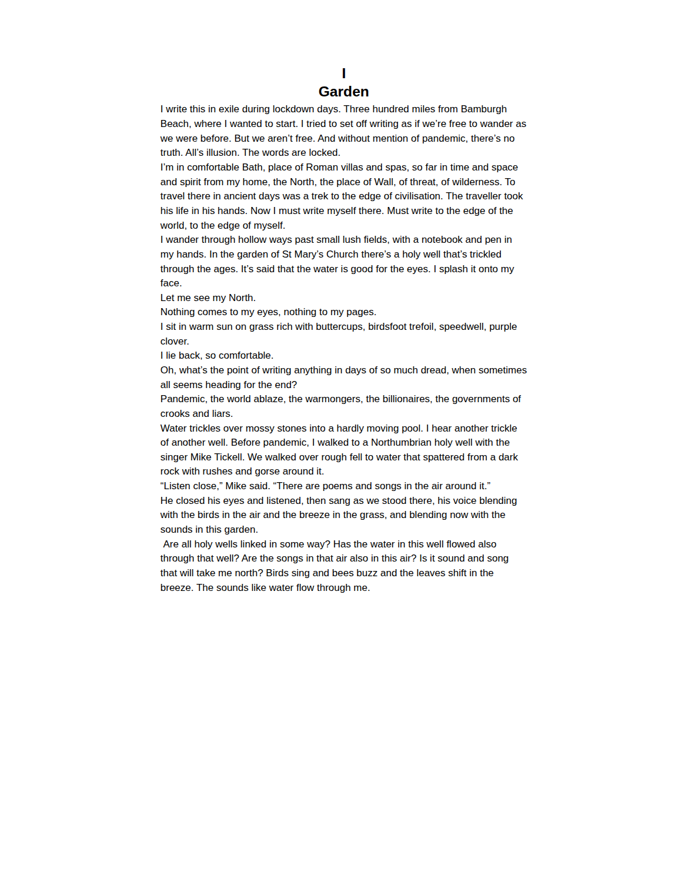I
Garden
I write this in exile during lockdown days. Three hundred miles from Bamburgh Beach, where I wanted to start. I tried to set off writing as if we’re free to wander as we were before. But we aren’t free. And without mention of pandemic, there’s no truth. All’s illusion. The words are locked.
I’m in comfortable Bath, place of Roman villas and spas, so far in time and space and spirit from my home, the North, the place of Wall, of threat, of wilderness. To travel there in ancient days was a trek to the edge of civilisation. The traveller took his life in his hands. Now I must write myself there. Must write to the edge of the world, to the edge of myself.
I wander through hollow ways past small lush fields, with a notebook and pen in my hands. In the garden of St Mary’s Church there’s a holy well that’s trickled through the ages. It’s said that the water is good for the eyes. I splash it onto my face.
Let me see my North.
Nothing comes to my eyes, nothing to my pages.
I sit in warm sun on grass rich with buttercups, birdsfoot trefoil, speedwell, purple clover.
I lie back, so comfortable.
Oh, what’s the point of writing anything in days of so much dread, when sometimes all seems heading for the end?
Pandemic, the world ablaze, the warmongers, the billionaires, the governments of crooks and liars.
Water trickles over mossy stones into a hardly moving pool. I hear another trickle of another well. Before pandemic, I walked to a Northumbrian holy well with the singer Mike Tickell. We walked over rough fell to water that spattered from a dark rock with rushes and gorse around it.
“Listen close,” Mike said. “There are poems and songs in the air around it.”
He closed his eyes and listened, then sang as we stood there, his voice blending with the birds in the air and the breeze in the grass, and blending now with the sounds in this garden.
Are all holy wells linked in some way? Has the water in this well flowed also through that well? Are the songs in that air also in this air? Is it sound and song that will take me north? Birds sing and bees buzz and the leaves shift in the breeze. The sounds like water flow through me.